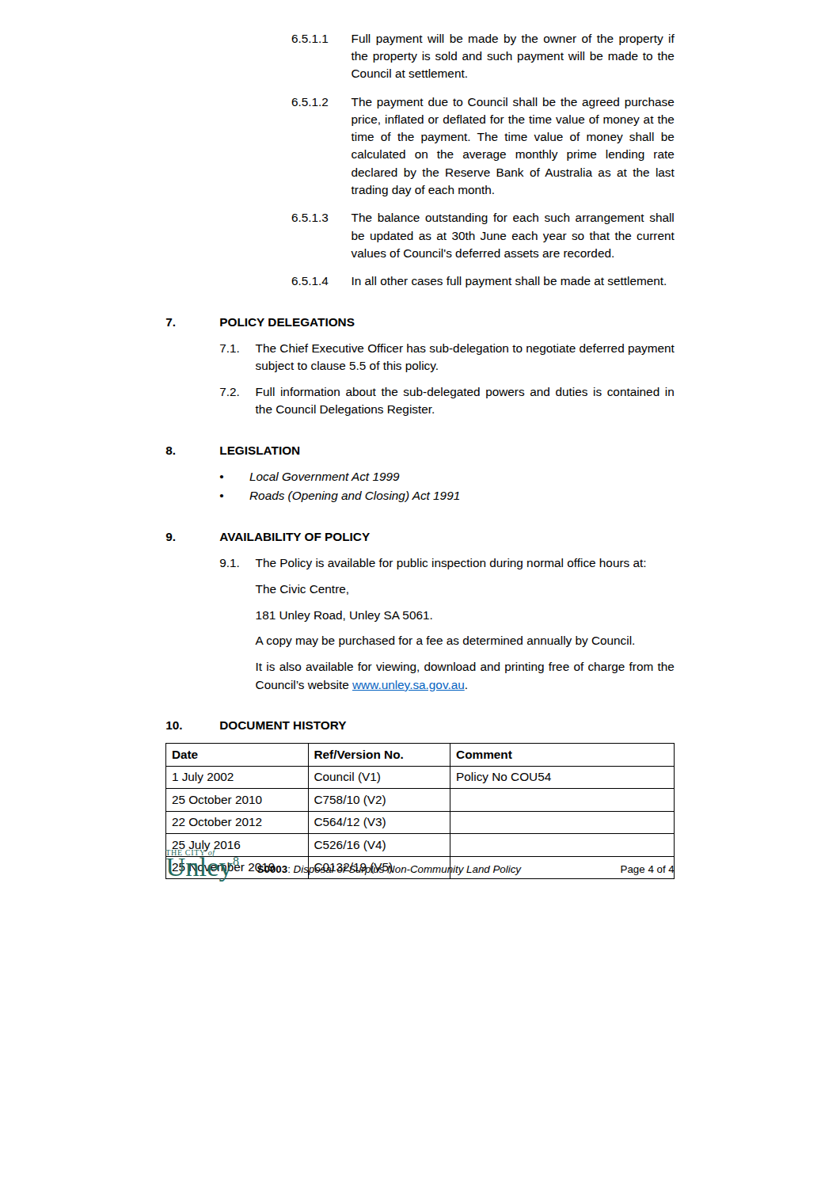6.5.1.1
Full payment will be made by the owner of the property if the property is sold and such payment will be made to the Council at settlement.
6.5.1.2
The payment due to Council shall be the agreed purchase price, inflated or deflated for the time value of money at the time of the payment. The time value of money shall be calculated on the average monthly prime lending rate declared by the Reserve Bank of Australia as at the last trading day of each month.
6.5.1.3
The balance outstanding for each such arrangement shall be updated as at 30th June each year so that the current values of Council's deferred assets are recorded.
6.5.1.4
In all other cases full payment shall be made at settlement.
7. Policy Delegations
7.1.
The Chief Executive Officer has sub-delegation to negotiate deferred payment subject to clause 5.5 of this policy.
7.2.
Full information about the sub-delegated powers and duties is contained in the Council Delegations Register.
8. Legislation
Local Government Act 1999
Roads (Opening and Closing) Act 1991
9. Availability of Policy
9.1.
The Policy is available for public inspection during normal office hours at:
The Civic Centre,
181 Unley Road, Unley SA 5061.
A copy may be purchased for a fee as determined annually by Council.
It is also available for viewing, download and printing free of charge from the Council’s website www.unley.sa.gov.au.
10. Document History
| Date | Ref/Version No. | Comment |
| --- | --- | --- |
| 1 July 2002 | Council (V1) | Policy No COU54 |
| 25 October 2010 | C758/10 (V2) | |
| 22 October 2012 | C564/12 (V3) | |
| 25 July 2016 | C526/16 (V4) | |
| 25 November 2019 | C0132/19 (V5) | |
THE CITY of Unley8
S0003: Disposal of Surplus Non-Community Land Policy
Page 4 of 4